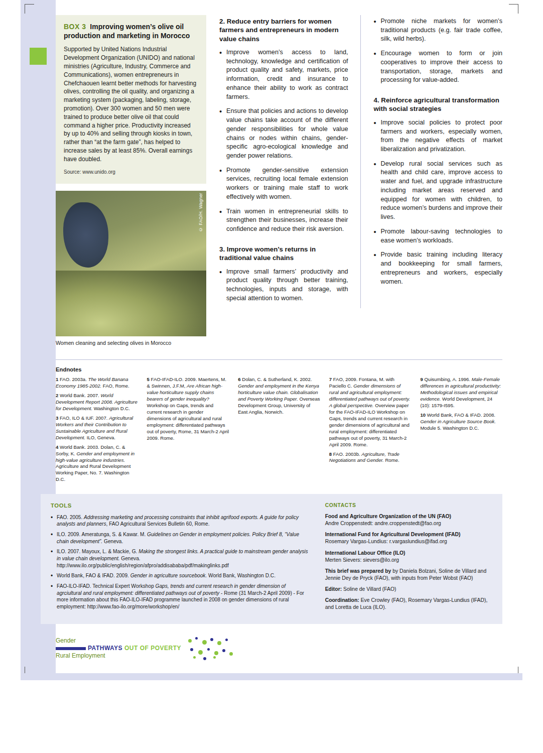BOX 3 Improving women’s olive oil production and marketing in Morocco
Supported by United Nations Industrial Development Organization (UNIDO) and national ministries (Agriculture, Industry, Commerce and Communications), women entrepreneurs in Chefchaouen learnt better methods for harvesting olives, controlling the oil quality, and organizing a marketing system (packaging, labeling, storage, promotion). Over 300 women and 50 men were trained to produce better olive oil that could command a higher price. Productivity increased by up to 40% and selling through kiosks in town, rather than “at the farm gate”, has helped to increase sales by at least 85%. Overall earnings have doubled.
Source: www.unido.org
© FAO/H. Wagner
Women cleaning and selecting olives in Morocco
2. Reduce entry barriers for women farmers and entrepreneurs in modern value chains
Improve women’s access to land, technology, knowledge and certification of product quality and safety, markets, price information, credit and insurance to enhance their ability to work as contract farmers.
Ensure that policies and actions to develop value chains take account of the different gender responsibilities for whole value chains or nodes within chains, gender-specific agro-ecological knowledge and gender power relations.
Promote gender-sensitive extension services, recruiting local female extension workers or training male staff to work effectively with women.
Train women in entrepreneurial skills to strengthen their businesses, increase their confidence and reduce their risk aversion.
3. Improve women’s returns in traditional value chains
Improve small farmers’ productivity and product quality through better training, technologies, inputs and storage, with special attention to women.
Promote niche markets for women’s traditional products (e.g. fair trade coffee, silk, wild herbs).
Encourage women to form or join cooperatives to improve their access to transportation, storage, markets and processing for value-added.
4. Reinforce agricultural transformation with social strategies
Improve social policies to protect poor farmers and workers, especially women, from the negative effects of market liberalization and privatization.
Develop rural social services such as health and child care, improve access to water and fuel, and upgrade infrastructure including market areas reserved and equipped for women with children, to reduce women’s burdens and improve their lives.
Promote labour-saving technologies to ease women’s workloads.
Provide basic training including literacy and bookkeeping for small farmers, entrepreneurs and workers, especially women.
Endnotes
1 FAO. 2003a. The World Banana Economy 1985-2002. FAO, Rome.
2 World Bank. 2007. World Development Report 2008. Agriculture for Development. Washington D.C.
3 FAO, ILO & IUF. 2007. Agricultural Workers and their Contribution to Sustainable Agriculture and Rural Development. ILO, Geneva.
4 World Bank. 2003. Dolan, C. & Sorby, K. Gender and employment in high-value agriculture industries. Agriculture and Rural Development Working Paper, No. 7. Washington D.C.
5 FAO-IFAD-ILO. 2009. Maertens, M. & Swinnen, J.F.M, Are African high-value horticulture supply chains bearers of gender inequality? Workshop on Gaps, trends and current research in gender dimensions of agricultural and rural employment: differentiated pathways out of poverty, Rome, 31 March-2 April 2009. Rome.
6 Dolan, C. & Sutherland, K. 2002. Gender and employment in the Kenya horticulture value chain. Globalisation and Poverty Working Paper. Overseas Development Group, University of East Anglia, Norwich.
7 FAO, 2009. Fontana, M. with Paciello C. Gender dimensions of rural and agricultural employment: differentiated pathways out of poverty. A global perspective. Overview paper for the FAO-IFAD-ILO Workshop on Gaps, trends and current research in gender dimensions of agricultural and rural employment: differentiated pathways out of poverty, 31 March-2 April 2009. Rome.
8 FAO. 2003b. Agriculture, Trade Negotiations and Gender. Rome.
9 Quisumbing, A. 1996. Male-Female differences in agricultural productivity: Methodological issues and empirical evidence. World Development, 24 (10): 1579-I595.
10 World Bank, FAO & IFAD. 2008. Gender in Agriculture Source Book. Module 5. Washington D.C.
TOOLS
FAO. 2005. Addressing marketing and processing constraints that inhibit agrifood exports. A guide for policy analysts and planners, FAO Agricultural Services Bulletin 60, Rome.
ILO. 2009. Ameratunga, S. & Kawar. M. Guidelines on Gender in employment policies. Policy Brief 8, “Value chain development”. Geneva.
ILO. 2007. Mayoux, L. & Mackie, G. Making the strongest links. A practical guide to mainstream gender analysis in value chain development. Geneva.
http://www.ilo.org/public/english/region/afpro/addisababa/pdf/makinglinks.pdf
World Bank, FAO & IFAD. 2009. Gender in agriculture sourcebook. World Bank, Washington D.C.
FAO-ILO-IFAD. Technical Expert Workshop Gaps, trends and current research in gender dimension of agrciultural and rural employment: differentiated pathways out of poverty - Rome (31 March-2 April 2009) - For more information about this FAO-ILO-IFAD programme launched in 2008 on gender dimensions of rural employment: http://www.fao-ilo.org/more/workshop/en/
CONTACTS
Food and Agriculture Organization of the UN (FAO)
Andre Croppenstedt: andre.croppenstedt@fao.org
International Fund for Agricultural Development (IFAD)
Rosemary Vargas-Lundius: r.vargaslundius@ifad.org
International Labour Office (ILO)
Merten Sievers: sievers@ilo.org
This brief was prepared by by Daniela Bolzani, Soline de Villard and Jennie Dey de Pryck (FAO), with inputs from Peter Wobst (FAO)
Editor: Soline de Villard (FAO)
Coordination: Eve Crowley (FAO), Rosemary Vargas-Lundius (IFAD), and Loretta de Luca (ILO).
Gender
PATHWAYS OUT OF POVERTY
Rural Employment